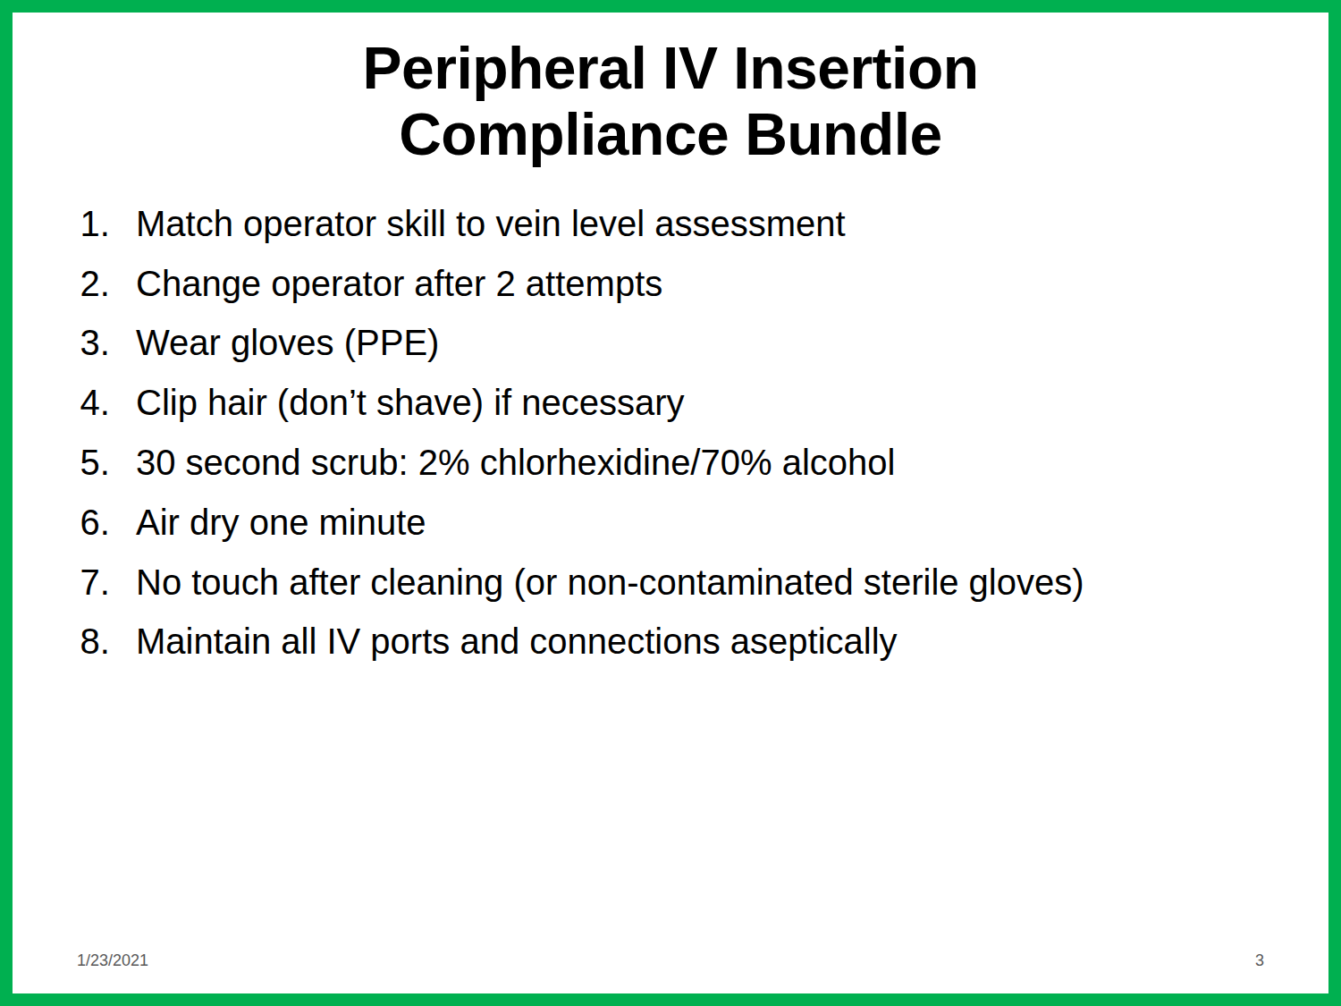Peripheral IV Insertion
Compliance Bundle
Match operator skill to vein level assessment
Change operator after 2 attempts
Wear gloves (PPE)
Clip hair (don’t shave) if necessary
30 second scrub: 2% chlorhexidine/70% alcohol
Air dry one minute
No touch after cleaning (or non-contaminated sterile gloves)
Maintain all IV ports and connections aseptically
1/23/2021 3